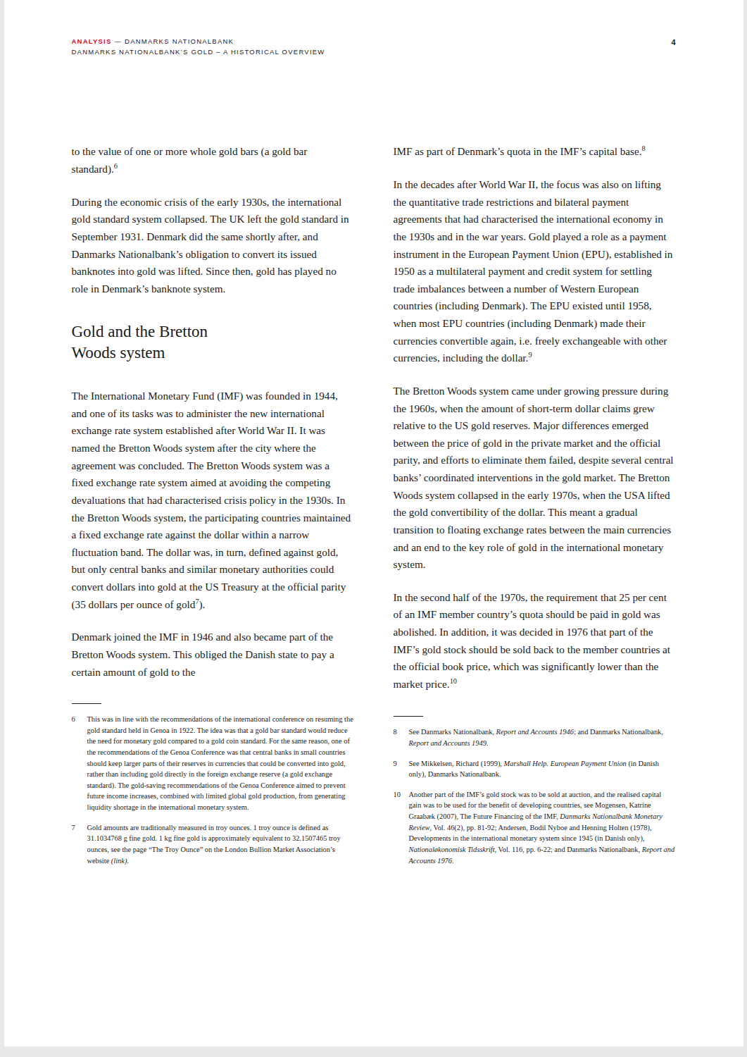ANALYSIS — DANMARKS NATIONALBANK
DANMARKS NATIONALBANK’S GOLD – A HISTORICAL OVERVIEW
4
to the value of one or more whole gold bars (a gold bar standard).6
During the economic crisis of the early 1930s, the international gold standard system collapsed. The UK left the gold standard in September 1931. Denmark did the same shortly after, and Danmarks Nationalbank’s obligation to convert its issued banknotes into gold was lifted. Since then, gold has played no role in Denmark’s banknote system.
Gold and the Bretton
Woods system
The International Monetary Fund (IMF) was founded in 1944, and one of its tasks was to administer the new international exchange rate system established after World War II. It was named the Bretton Woods system after the city where the agreement was concluded. The Bretton Woods system was a fixed exchange rate system aimed at avoiding the competing devaluations that had characterised crisis policy in the 1930s. In the Bretton Woods system, the participating countries maintained a fixed exchange rate against the dollar within a narrow fluctuation band. The dollar was, in turn, defined against gold, but only central banks and similar monetary authorities could convert dollars into gold at the US Treasury at the official parity (35 dollars per ounce of gold7).
Denmark joined the IMF in 1946 and also became part of the Bretton Woods system. This obliged the Danish state to pay a certain amount of gold to the
6
This was in line with the recommendations of the international conference on resuming the gold standard held in Genoa in 1922. The idea was that a gold bar standard would reduce the need for monetary gold compared to a gold coin standard. For the same reason, one of the recommendations of the Genoa Conference was that central banks in small countries should keep larger parts of their reserves in currencies that could be converted into gold, rather than including gold directly in the foreign exchange reserve (a gold exchange standard). The gold-saving recommendations of the Genoa Conference aimed to prevent future income increases, combined with limited global gold production, from generating liquidity shortage in the international monetary system.
7
Gold amounts are traditionally measured in troy ounces. 1 troy ounce is defined as 31.1034768 g fine gold. 1 kg fine gold is approximately equivalent to 32.1507465 troy ounces, see the page “The Troy Ounce” on the London Bullion Market Association’s website (link).
IMF as part of Denmark’s quota in the IMF’s capital base.8
In the decades after World War II, the focus was also on lifting the quantitative trade restrictions and bilateral payment agreements that had characterised the international economy in the 1930s and in the war years. Gold played a role as a payment instrument in the European Payment Union (EPU), established in 1950 as a multilateral payment and credit system for settling trade imbalances between a number of Western European countries (including Denmark). The EPU existed until 1958, when most EPU countries (including Denmark) made their currencies convertible again, i.e. freely exchangeable with other currencies, including the dollar.9
The Bretton Woods system came under growing pressure during the 1960s, when the amount of short-term dollar claims grew relative to the US gold reserves. Major differences emerged between the price of gold in the private market and the official parity, and efforts to eliminate them failed, despite several central banks’ coordinated interventions in the gold market. The Bretton Woods system collapsed in the early 1970s, when the USA lifted the gold convertibility of the dollar. This meant a gradual transition to floating exchange rates between the main currencies and an end to the key role of gold in the international monetary system.
In the second half of the 1970s, the requirement that 25 per cent of an IMF member country’s quota should be paid in gold was abolished. In addition, it was decided in 1976 that part of the IMF’s gold stock should be sold back to the member countries at the official book price, which was significantly lower than the market price.10
8
See Danmarks Nationalbank, Report and Accounts 1946; and Danmarks Nationalbank, Report and Accounts 1949.
9
See Mikkelsen, Richard (1999), Marshall Help. European Payment Union (in Danish only), Danmarks Nationalbank.
10
Another part of the IMF’s gold stock was to be sold at auction, and the realised capital gain was to be used for the benefit of developing countries, see Mogensen, Katrine Graabæk (2007), The Future Financing of the IMF, Danmarks Nationalbank Monetary Review, Vol. 46(2), pp. 81-92; Andersen, Bodil Nyboe and Henning Holten (1978), Developments in the international monetary system since 1945 (in Danish only), Nationaløkonomisk Tidsskrift, Vol. 116, pp. 6-22; and Danmarks Nationalbank, Report and Accounts 1976.